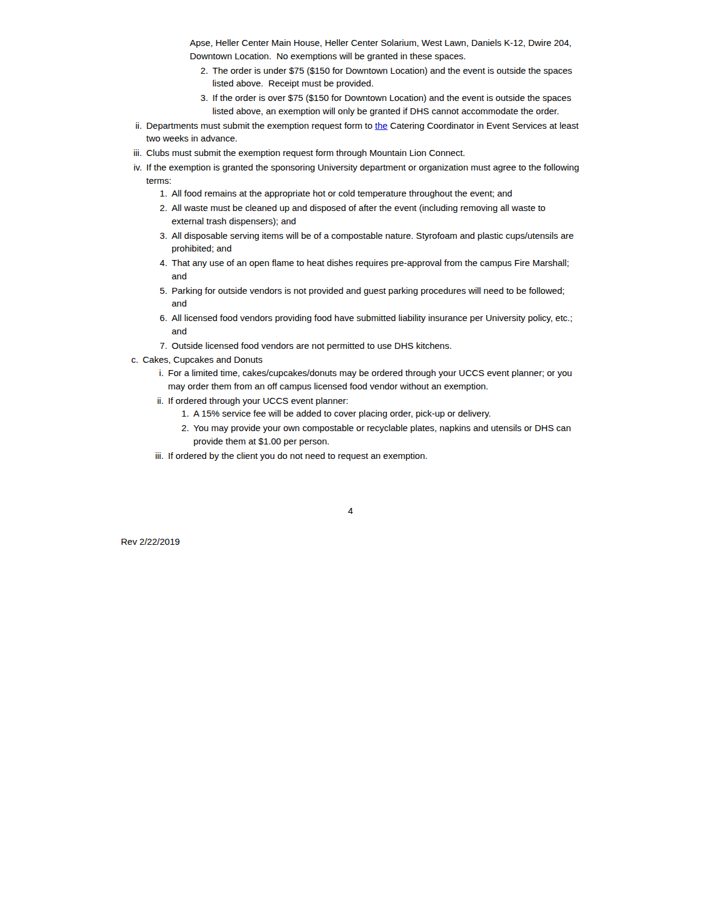Apse, Heller Center Main House, Heller Center Solarium, West Lawn, Daniels K-12, Dwire 204, Downtown Location. No exemptions will be granted in these spaces.
The order is under $75 ($150 for Downtown Location) and the event is outside the spaces listed above. Receipt must be provided.
If the order is over $75 ($150 for Downtown Location) and the event is outside the spaces listed above, an exemption will only be granted if DHS cannot accommodate the order.
Departments must submit the exemption request form to the Catering Coordinator in Event Services at least two weeks in advance.
Clubs must submit the exemption request form through Mountain Lion Connect.
If the exemption is granted the sponsoring University department or organization must agree to the following terms:
All food remains at the appropriate hot or cold temperature throughout the event; and
All waste must be cleaned up and disposed of after the event (including removing all waste to external trash dispensers); and
All disposable serving items will be of a compostable nature. Styrofoam and plastic cups/utensils are prohibited; and
That any use of an open flame to heat dishes requires pre-approval from the campus Fire Marshall; and
Parking for outside vendors is not provided and guest parking procedures will need to be followed; and
All licensed food vendors providing food have submitted liability insurance per University policy, etc.; and
Outside licensed food vendors are not permitted to use DHS kitchens.
Cakes, Cupcakes and Donuts
For a limited time, cakes/cupcakes/donuts may be ordered through your UCCS event planner; or you may order them from an off campus licensed food vendor without an exemption.
If ordered through your UCCS event planner:
A 15% service fee will be added to cover placing order, pick-up or delivery.
You may provide your own compostable or recyclable plates, napkins and utensils or DHS can provide them at $1.00 per person.
If ordered by the client you do not need to request an exemption.
4
Rev 2/22/2019